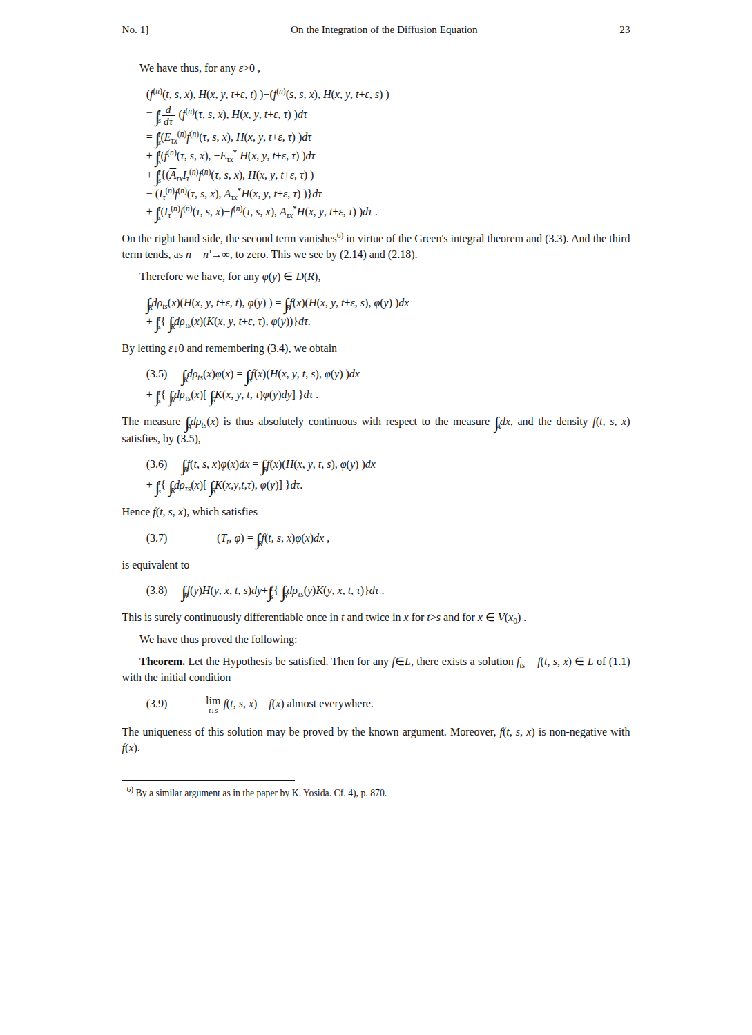No. 1] On the Integration of the Diffusion Equation 23
We have thus, for any ε>0 ,
(f(n)(t, s, x), H(x, y, t+ε, t) )−(f(n)(s, s, x), H(x, y, t+ε, s) ) = ∫ts ddτ (f(n)(τ, s, x), H(x, y, t+ε, τ) )dτ = ∫ts(Eτx(n)f(n)(τ, s, x), H(x, y, t+ε, τ) )dτ + ∫ts(f(n)(τ, s, x), −Eτx* H(x, y, t+ε, τ) )dτ + ∫ts{(AτxIτ(n)f(n)(τ, s, x), H(x, y, t+ε, τ) ) − (Iτ(n)f(n)(τ, s, x), Aτx*H(x, y, t+ε, τ) )}dτ + ∫ts(Iτ(n)f(n)(τ, s, x)−f(n)(τ, s, x), Aτx*H(x, y, t+ε, τ) )dτ .
On the right hand side, the second term vanishes6) in virtue of the Green's integral theorem and (3.3). And the third term tends, as n = n′→∞, to zero. This we see by (2.14) and (2.18).
Therefore we have, for any φ(y) ∈ D(R),
∫R dρts(x)(H(x, y, t+ε, t), φ(y) ) = ∫R f(x)(H(x, y, t+ε, s), φ(y) )dx + ∫ts{ ∫R dρτs(x)(K(x, y, t+ε, τ), φ(y))}dτ.
By letting ε↓0 and remembering (3.4), we obtain
(3.5)∫R dρts(x)φ(x) = ∫R f(x)(H(x, y, t, s), φ(y) )dx + ∫ts{ ∫R dρτs(x)[ ∫R K(x, y, t, τ)φ(y)dy] }dτ .
The measure ∫A dρts(x) is thus absolutely continuous with respect to the measure ∫A dx, and the density f(t, s, x) satisfies, by (3.5),
(3.6)∫R f(t, s, x)φ(x)dx = ∫R f(x)(H(x, y, t, s), φ(y) )dx + ∫ts{ ∫R dρτs(x)[ ∫R K(x,y,t,τ), φ(y)] }dτ.
Hence f(t, s, x), which satisfies
(3.7)(Tt, φ) = ∫R f(t, s, x)φ(x)dx ,
is equivalent to
(3.8)∫R f(y)H(y, x, t, s)dy+∫ts{ ∫R dρτs(y)K(y, x, t, τ)}dτ .
This is surely continuously differentiable once in t and twice in x for t>s and for x ∈ V(x0) .
We have thus proved the following:
Theorem. Let the Hypothesis be satisfied. Then for any f∈L, there exists a solution fts = f(t, s, x) ∈ L of (1.1) with the initial condition
(3.9) lim t↓s f(t, s, x) = f(x) almost everywhere.
The uniqueness of this solution may be proved by the known argument. Moreover, f(t, s, x) is non-negative with f(x).
6) By a similar argument as in the paper by K. Yosida. Cf. 4), p. 870.